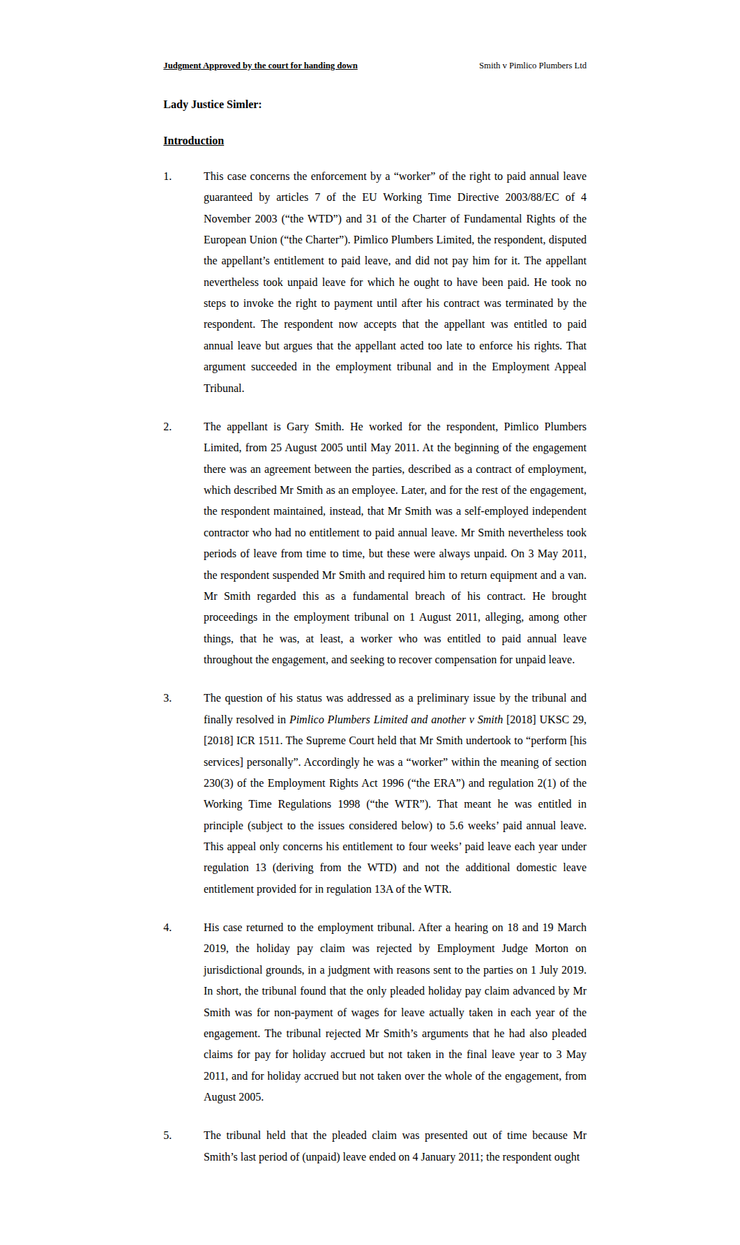Judgment Approved by the court for handing down Smith v Pimlico Plumbers Ltd
Lady Justice Simler:
Introduction
This case concerns the enforcement by a “worker” of the right to paid annual leave guaranteed by articles 7 of the EU Working Time Directive 2003/88/EC of 4 November 2003 (“the WTD”) and 31 of the Charter of Fundamental Rights of the European Union (“the Charter”). Pimlico Plumbers Limited, the respondent, disputed the appellant’s entitlement to paid leave, and did not pay him for it. The appellant nevertheless took unpaid leave for which he ought to have been paid. He took no steps to invoke the right to payment until after his contract was terminated by the respondent. The respondent now accepts that the appellant was entitled to paid annual leave but argues that the appellant acted too late to enforce his rights. That argument succeeded in the employment tribunal and in the Employment Appeal Tribunal.
The appellant is Gary Smith. He worked for the respondent, Pimlico Plumbers Limited, from 25 August 2005 until May 2011. At the beginning of the engagement there was an agreement between the parties, described as a contract of employment, which described Mr Smith as an employee. Later, and for the rest of the engagement, the respondent maintained, instead, that Mr Smith was a self-employed independent contractor who had no entitlement to paid annual leave. Mr Smith nevertheless took periods of leave from time to time, but these were always unpaid. On 3 May 2011, the respondent suspended Mr Smith and required him to return equipment and a van. Mr Smith regarded this as a fundamental breach of his contract. He brought proceedings in the employment tribunal on 1 August 2011, alleging, among other things, that he was, at least, a worker who was entitled to paid annual leave throughout the engagement, and seeking to recover compensation for unpaid leave.
The question of his status was addressed as a preliminary issue by the tribunal and finally resolved in Pimlico Plumbers Limited and another v Smith [2018] UKSC 29, [2018] ICR 1511. The Supreme Court held that Mr Smith undertook to “perform [his services] personally”. Accordingly he was a “worker” within the meaning of section 230(3) of the Employment Rights Act 1996 (“the ERA”) and regulation 2(1) of the Working Time Regulations 1998 (“the WTR”). That meant he was entitled in principle (subject to the issues considered below) to 5.6 weeks’ paid annual leave. This appeal only concerns his entitlement to four weeks’ paid leave each year under regulation 13 (deriving from the WTD) and not the additional domestic leave entitlement provided for in regulation 13A of the WTR.
His case returned to the employment tribunal. After a hearing on 18 and 19 March 2019, the holiday pay claim was rejected by Employment Judge Morton on jurisdictional grounds, in a judgment with reasons sent to the parties on 1 July 2019. In short, the tribunal found that the only pleaded holiday pay claim advanced by Mr Smith was for non-payment of wages for leave actually taken in each year of the engagement. The tribunal rejected Mr Smith’s arguments that he had also pleaded claims for pay for holiday accrued but not taken in the final leave year to 3 May 2011, and for holiday accrued but not taken over the whole of the engagement, from August 2005.
The tribunal held that the pleaded claim was presented out of time because Mr Smith’s last period of (unpaid) leave ended on 4 January 2011; the respondent ought